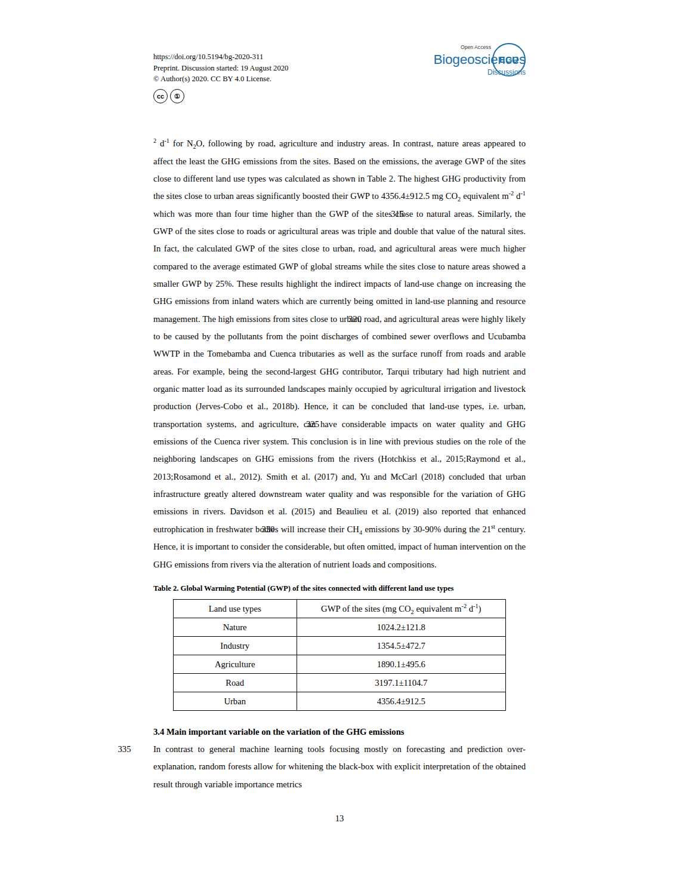https://doi.org/10.5194/bg-2020-311
Preprint. Discussion started: 19 August 2020
© Author(s) 2020. CC BY 4.0 License.
cc
①
Open Access
EGU
Biogeosciences
Discussions
2 d-1 for N2O, following by road, agriculture and industry areas. In contrast, nature areas appeared to affect the least the GHG emissions from the sites. Based on the emissions, the average GWP of the sites close to different land use types was calculated as shown in Table 2. The highest GHG productivity from the sites close to urban areas significantly boosted their GWP to 4356.4±912.5 mg CO2 equivalent m-2 d-1 which was more than four time higher than the GWP of the sites close to 315natural areas. Similarly, the GWP of the sites close to roads or agricultural areas was triple and double that value of the natural sites. In fact, the calculated GWP of the sites close to urban, road, and agricultural areas were much higher compared to the average estimated GWP of global streams while the sites close to nature areas showed a smaller GWP by 25%. These results highlight the indirect impacts of land-use change on increasing the GHG emissions from inland waters which are currently being omitted in land-use planning and resource management. The high emissions from sites close to urban, road, 320and agricultural areas were highly likely to be caused by the pollutants from the point discharges of combined sewer overflows and Ucubamba WWTP in the Tomebamba and Cuenca tributaries as well as the surface runoff from roads and arable areas. For example, being the second-largest GHG contributor, Tarqui tributary had high nutrient and organic matter load as its surrounded landscapes mainly occupied by agricultural irrigation and livestock production (Jerves-Cobo et al., 2018b). Hence, it can be concluded that land-use types, i.e. urban, transportation systems, and agriculture, can have 325considerable impacts on water quality and GHG emissions of the Cuenca river system. This conclusion is in line with previous studies on the role of the neighboring landscapes on GHG emissions from the rivers (Hotchkiss et al., 2015;Raymond et al., 2013;Rosamond et al., 2012). Smith et al. (2017) and, Yu and McCarl (2018) concluded that urban infrastructure greatly altered downstream water quality and was responsible for the variation of GHG emissions in rivers. Davidson et al. (2015) and Beaulieu et al. (2019) also reported that enhanced eutrophication in freshwater bodies will 330increase their CH4 emissions by 30-90% during the 21st century. Hence, it is important to consider the considerable, but often omitted, impact of human intervention on the GHG emissions from rivers via the alteration of nutrient loads and compositions.
Table 2. Global Warming Potential (GWP) of the sites connected with different land use types
| Land use types | GWP of the sites (mg CO 2 equivalent m -2 d -1 ) |
| Nature | 1024.2±121.8 |
| Industry | 1354.5±472.7 |
| Agriculture | 1890.1±495.6 |
| Road | 3197.1±1104.7 |
| Urban | 4356.4±912.5 |
3.4 Main important variable on the variation of the GHG emissions
335 In contrast to general machine learning tools focusing mostly on forecasting and prediction over-explanation, random forests allow for whitening the black-box with explicit interpretation of the obtained result through variable importance metrics
13